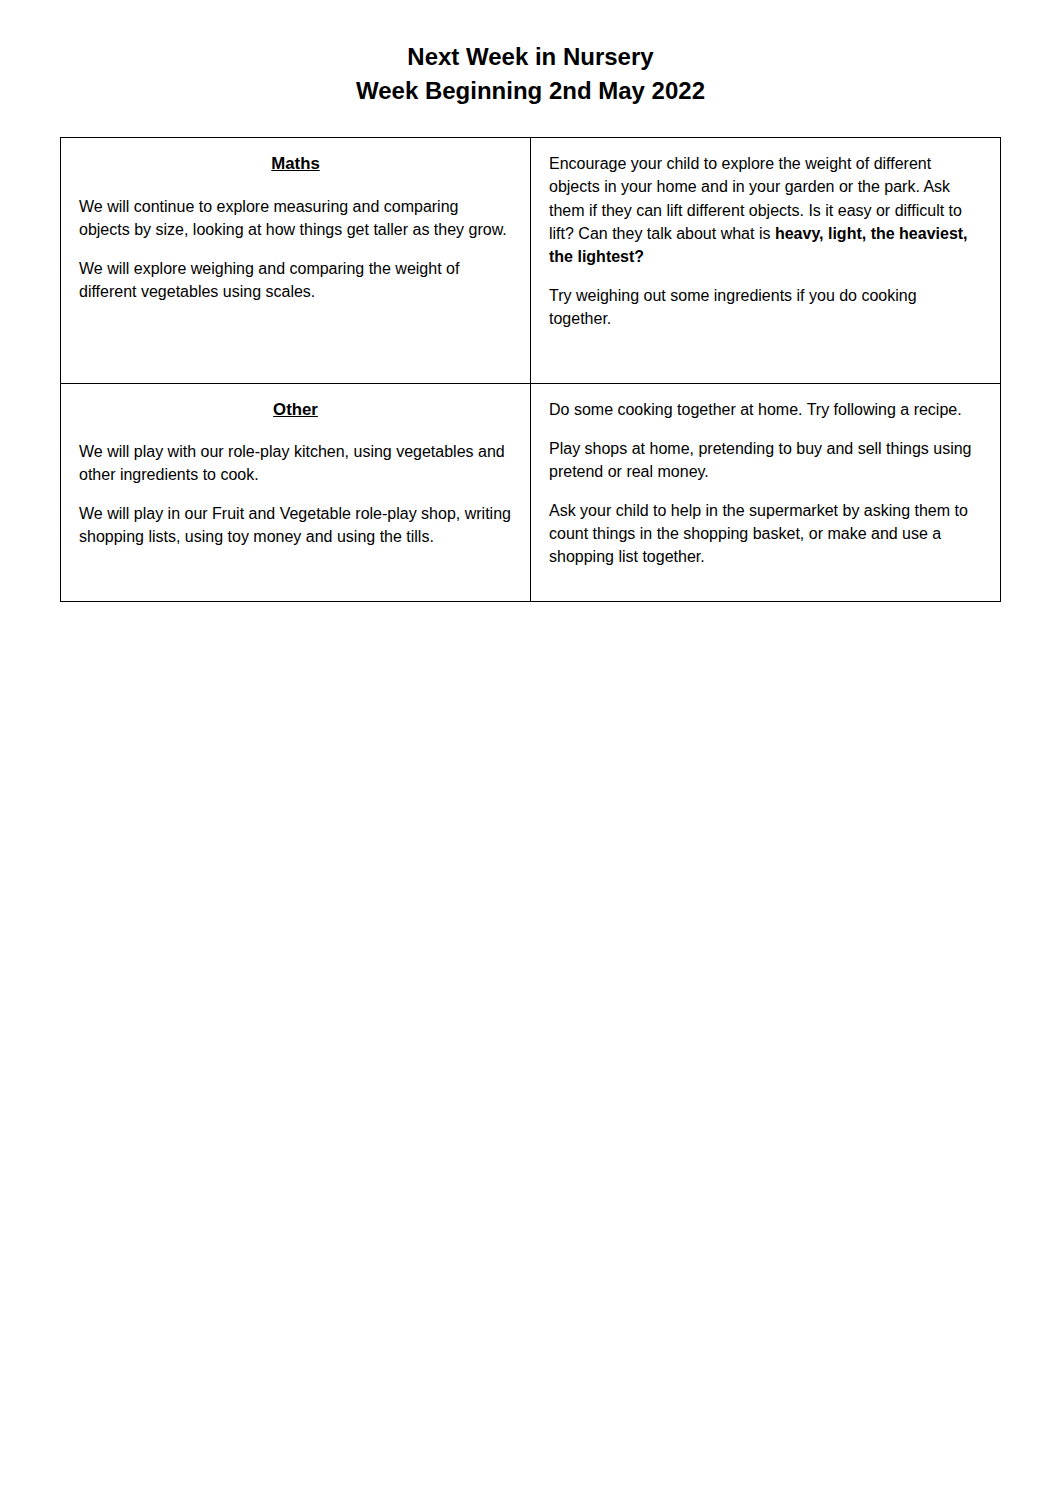Next Week in Nursery
Week Beginning 2nd May 2022
| Maths We will continue to explore measuring and comparing objects by size, looking at how things get taller as they grow. We will explore weighing and comparing the weight of different vegetables using scales. | Encourage your child to explore the weight of different objects in your home and in your garden or the park. Ask them if they can lift different objects. Is it easy or difficult to lift? Can they talk about what is heavy, light, the heaviest, the lightest? Try weighing out some ingredients if you do cooking together. |
| Other We will play with our role-play kitchen, using vegetables and other ingredients to cook. We will play in our Fruit and Vegetable role-play shop, writing shopping lists, using toy money and using the tills. | Do some cooking together at home. Try following a recipe. Play shops at home, pretending to buy and sell things using pretend or real money. Ask your child to help in the supermarket by asking them to count things in the shopping basket, or make and use a shopping list together. |